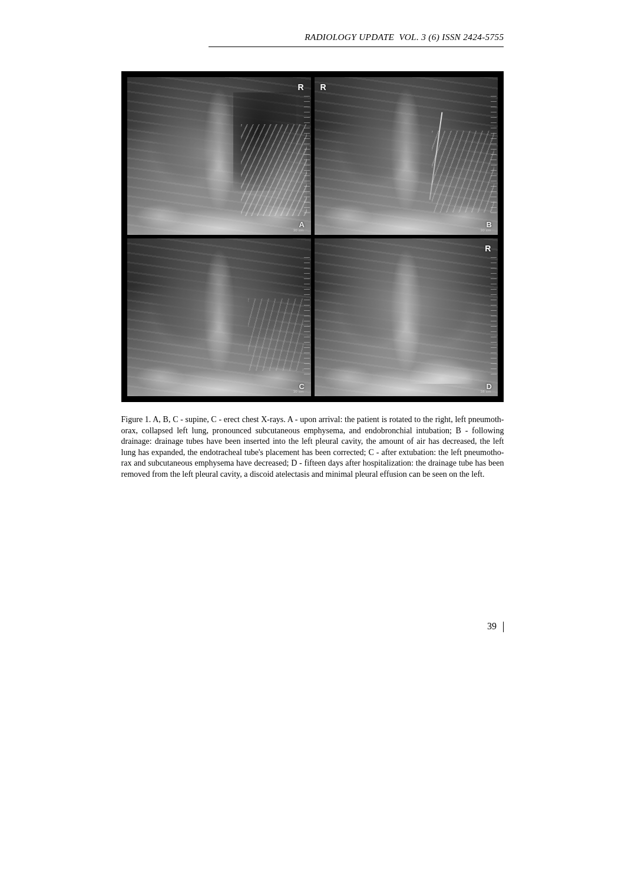RADIOLOGY UPDATE VOL. 3 (6) ISSN 2424-5755
R
A 30 cm
R
B 30 cm
C 30 cm
R
D 38 cm
Figure 1. A, B, C - supine, C - erect chest X-rays. A - upon arrival: the patient is rotated to the right, left pneumothorax, collapsed left lung, pronounced subcutaneous emphysema, and endobronchial intubation; B - following drainage: drainage tubes have been inserted into the left pleural cavity, the amount of air has decreased, the left lung has expanded, the endotracheal tube's placement has been corrected; C - after extubation: the left pneumothorax and subcutaneous emphysema have decreased; D - fifteen days after hospitalization: the drainage tube has been removed from the left pleural cavity, a discoid atelectasis and minimal pleural effusion can be seen on the left.
39